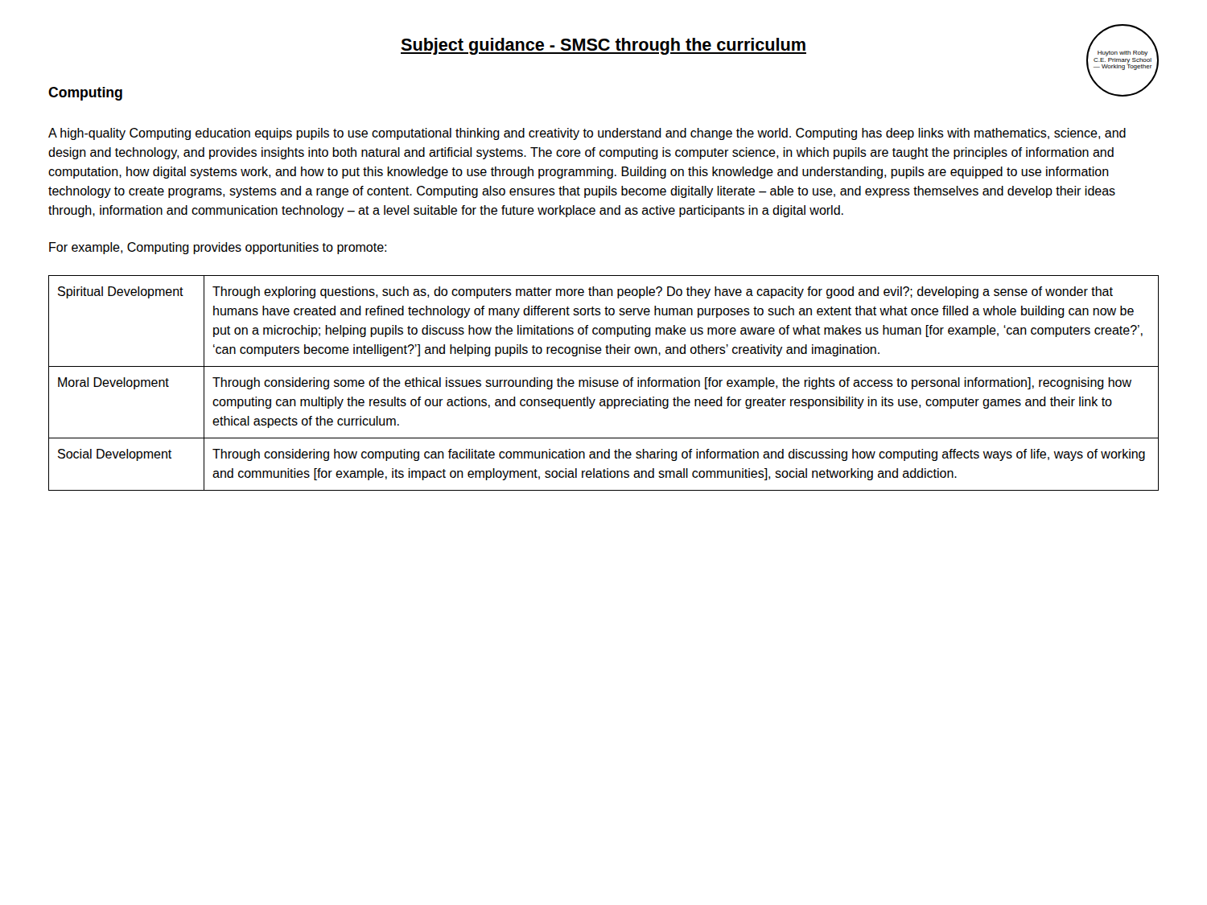Subject guidance - SMSC through the curriculum
Huyton with Roby C.E. Primary School — Working Together
Computing
A high-quality Computing education equips pupils to use computational thinking and creativity to understand and change the world. Computing has deep links with mathematics, science, and design and technology, and provides insights into both natural and artificial systems. The core of computing is computer science, in which pupils are taught the principles of information and computation, how digital systems work, and how to put this knowledge to use through programming. Building on this knowledge and understanding, pupils are equipped to use information technology to create programs, systems and a range of content. Computing also ensures that pupils become digitally literate – able to use, and express themselves and develop their ideas through, information and communication technology – at a level suitable for the future workplace and as active participants in a digital world.
For example, Computing provides opportunities to promote:
| Spiritual Development | Through exploring questions, such as, do computers matter more than people? Do they have a capacity for good and evil?; developing a sense of wonder that humans have created and refined technology of many different sorts to serve human purposes to such an extent that what once filled a whole building can now be put on a microchip; helping pupils to discuss how the limitations of computing make us more aware of what makes us human [for example, ‘can computers create?’, ‘can computers become intelligent?’] and helping pupils to recognise their own, and others’ creativity and imagination. |
| Moral Development | Through considering some of the ethical issues surrounding the misuse of information [for example, the rights of access to personal information], recognising how computing can multiply the results of our actions, and consequently appreciating the need for greater responsibility in its use, computer games and their link to ethical aspects of the curriculum. |
| Social Development | Through considering how computing can facilitate communication and the sharing of information and discussing how computing affects ways of life, ways of working and communities [for example, its impact on employment, social relations and small communities], social networking and addiction. |